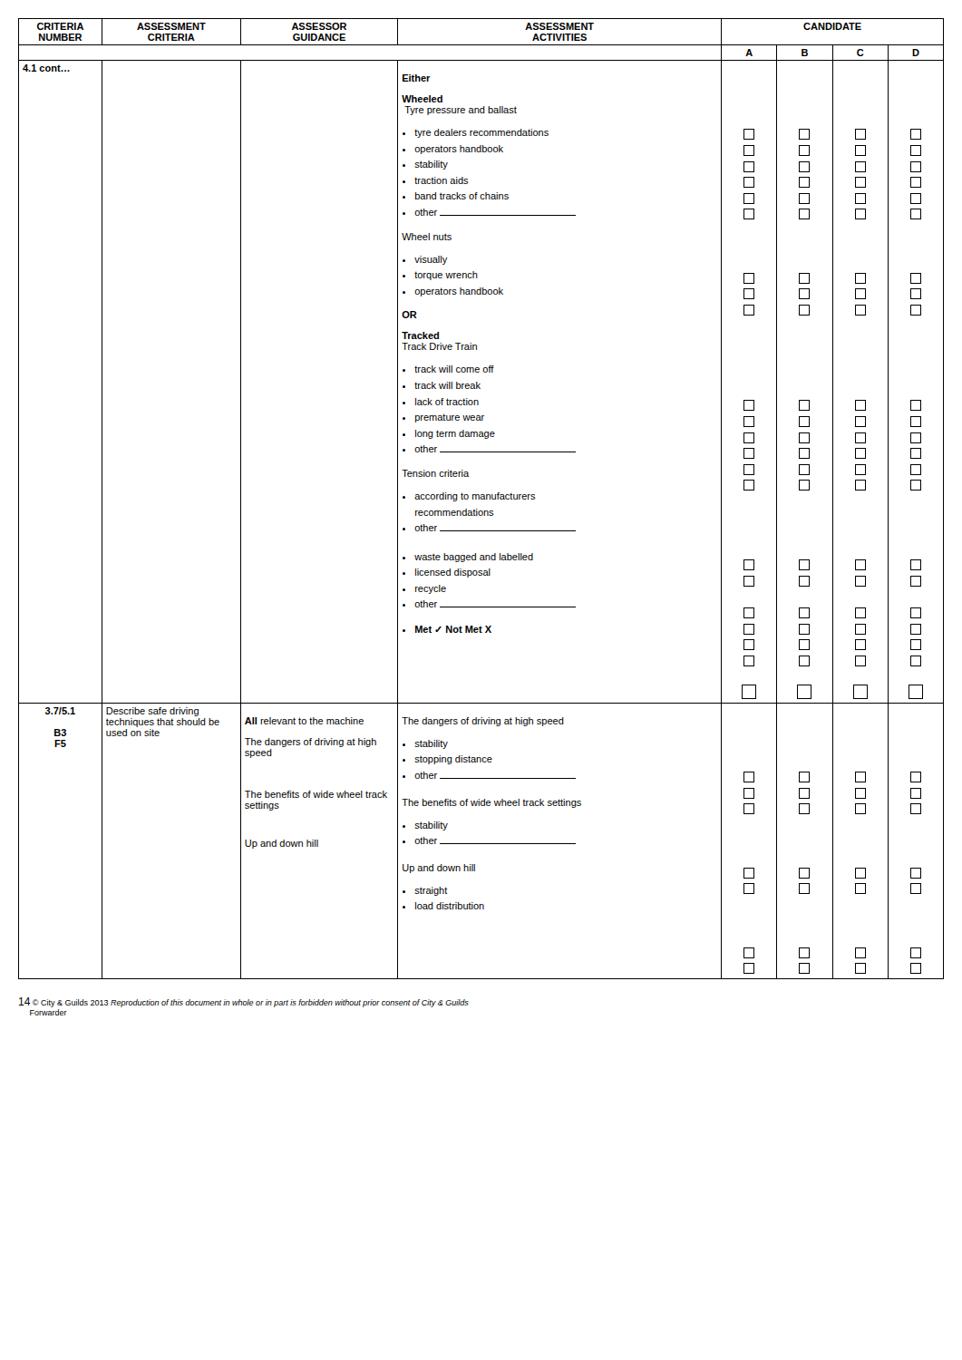| CRITERIA NUMBER | ASSESSMENT CRITERIA | ASSESSOR GUIDANCE | ASSESSMENT ACTIVITIES | CANDIDATE |
| --- | --- | --- | --- | --- |
| | A | B | C | D |
| 4.1 cont… | | | Either Wheeled Tyre pressure and ballast tyre dealers recommendations operators handbook stability traction aids band tracks of chains other Wheel nuts visually torque wrench operators handbook OR Tracked Track Drive Train track will come off track will break lack of traction premature wear long term damage other Tension criteria according to manufacturers recommendations other waste bagged and labelled licensed disposal recycle other Met ✓ Not Met X | | | | |
| 3.7/5.1 B3 F5 | Describe safe driving techniques that should be used on site | All relevant to the machine The dangers of driving at high speed The benefits of wide wheel track settings Up and down hill | The dangers of driving at high speed stability stopping distance other The benefits of wide wheel track settings stability other Up and down hill straight load distribution | | | | |
14 © City & Guilds 2013 Reproduction of this document in whole or in part is forbidden without prior consent of City & Guilds
Forwarder